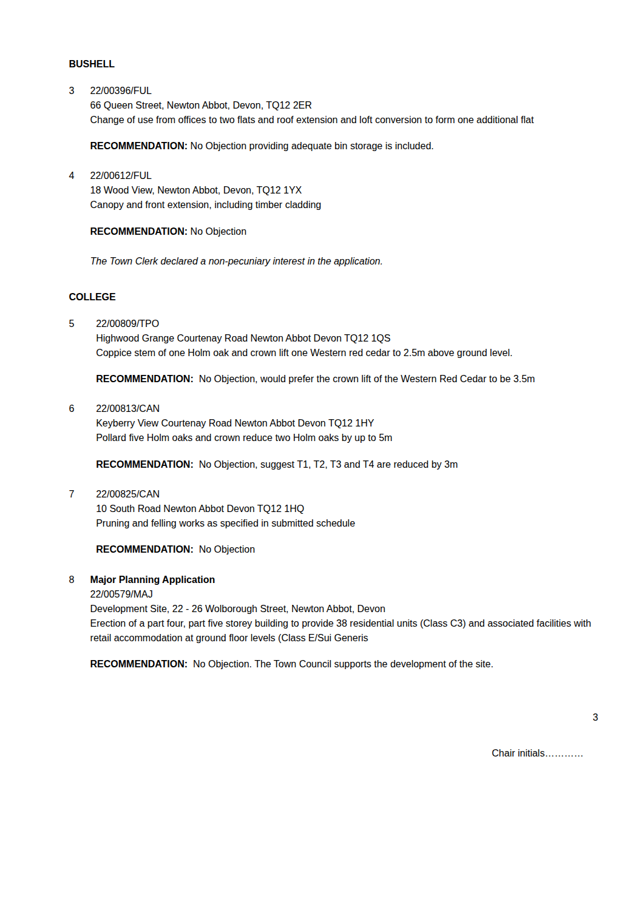BUSHELL
3
22/00396/FUL
66 Queen Street, Newton Abbot, Devon, TQ12 2ER
Change of use from offices to two flats and roof extension and loft conversion to form one additional flat
RECOMMENDATION: No Objection providing adequate bin storage is included.
4
22/00612/FUL
18 Wood View, Newton Abbot, Devon, TQ12 1YX
Canopy and front extension, including timber cladding
RECOMMENDATION: No Objection
The Town Clerk declared a non-pecuniary interest in the application.
COLLEGE
5
22/00809/TPO
Highwood Grange Courtenay Road Newton Abbot Devon TQ12 1QS
Coppice stem of one Holm oak and crown lift one Western red cedar to 2.5m above ground level.
RECOMMENDATION: No Objection, would prefer the crown lift of the Western Red Cedar to be 3.5m
6
22/00813/CAN
Keyberry View Courtenay Road Newton Abbot Devon TQ12 1HY
Pollard five Holm oaks and crown reduce two Holm oaks by up to 5m
RECOMMENDATION: No Objection, suggest T1, T2, T3 and T4 are reduced by 3m
7
22/00825/CAN
10 South Road Newton Abbot Devon TQ12 1HQ
Pruning and felling works as specified in submitted schedule
RECOMMENDATION: No Objection
8
Major Planning Application
22/00579/MAJ
Development Site, 22 - 26 Wolborough Street, Newton Abbot, Devon
Erection of a part four, part five storey building to provide 38 residential units (Class C3) and associated facilities with retail accommodation at ground floor levels (Class E/Sui Generis
RECOMMENDATION: No Objection. The Town Council supports the development of the site.
3
Chair initials…………